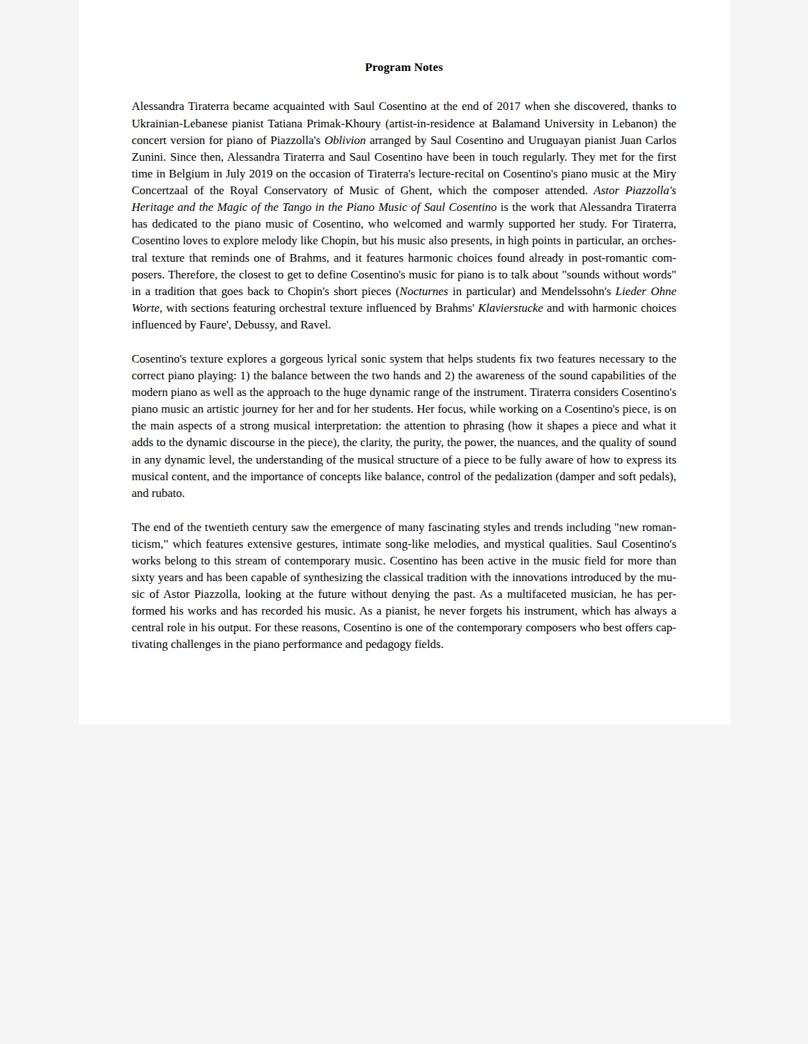Program Notes
Alessandra Tiraterra became acquainted with Saul Cosentino at the end of 2017 when she discovered, thanks to Ukrainian-Lebanese pianist Tatiana Primak-Khoury (artist-in-residence at Balamand University in Lebanon) the concert version for piano of Piazzolla's Oblivion arranged by Saul Cosentino and Uruguayan pianist Juan Carlos Zunini. Since then, Alessandra Tiraterra and Saul Cosentino have been in touch regularly. They met for the first time in Belgium in July 2019 on the occasion of Tiraterra's lecture-recital on Cosentino's piano music at the Miry Concertzaal of the Royal Conservatory of Music of Ghent, which the composer attended. Astor Piazzolla's Heritage and the Magic of the Tango in the Piano Music of Saul Cosentino is the work that Alessandra Tiraterra has dedicated to the piano music of Cosentino, who welcomed and warmly supported her study. For Tiraterra, Cosentino loves to explore melody like Chopin, but his music also presents, in high points in particular, an orchestral texture that reminds one of Brahms, and it features harmonic choices found already in post-romantic composers. Therefore, the closest to get to define Cosentino's music for piano is to talk about "sounds without words" in a tradition that goes back to Chopin's short pieces (Nocturnes in particular) and Mendelssohn's Lieder Ohne Worte, with sections featuring orchestral texture influenced by Brahms' Klavierstucke and with harmonic choices influenced by Faure', Debussy, and Ravel.
Cosentino's texture explores a gorgeous lyrical sonic system that helps students fix two features necessary to the correct piano playing: 1) the balance between the two hands and 2) the awareness of the sound capabilities of the modern piano as well as the approach to the huge dynamic range of the instrument. Tiraterra considers Cosentino's piano music an artistic journey for her and for her students. Her focus, while working on a Cosentino's piece, is on the main aspects of a strong musical interpretation: the attention to phrasing (how it shapes a piece and what it adds to the dynamic discourse in the piece), the clarity, the purity, the power, the nuances, and the quality of sound in any dynamic level, the understanding of the musical structure of a piece to be fully aware of how to express its musical content, and the importance of concepts like balance, control of the pedalization (damper and soft pedals), and rubato.
The end of the twentieth century saw the emergence of many fascinating styles and trends including "new romanticism," which features extensive gestures, intimate song-like melodies, and mystical qualities. Saul Cosentino's works belong to this stream of contemporary music. Cosentino has been active in the music field for more than sixty years and has been capable of synthesizing the classical tradition with the innovations introduced by the music of Astor Piazzolla, looking at the future without denying the past. As a multifaceted musician, he has performed his works and has recorded his music. As a pianist, he never forgets his instrument, which has always a central role in his output. For these reasons, Cosentino is one of the contemporary composers who best offers captivating challenges in the piano performance and pedagogy fields.